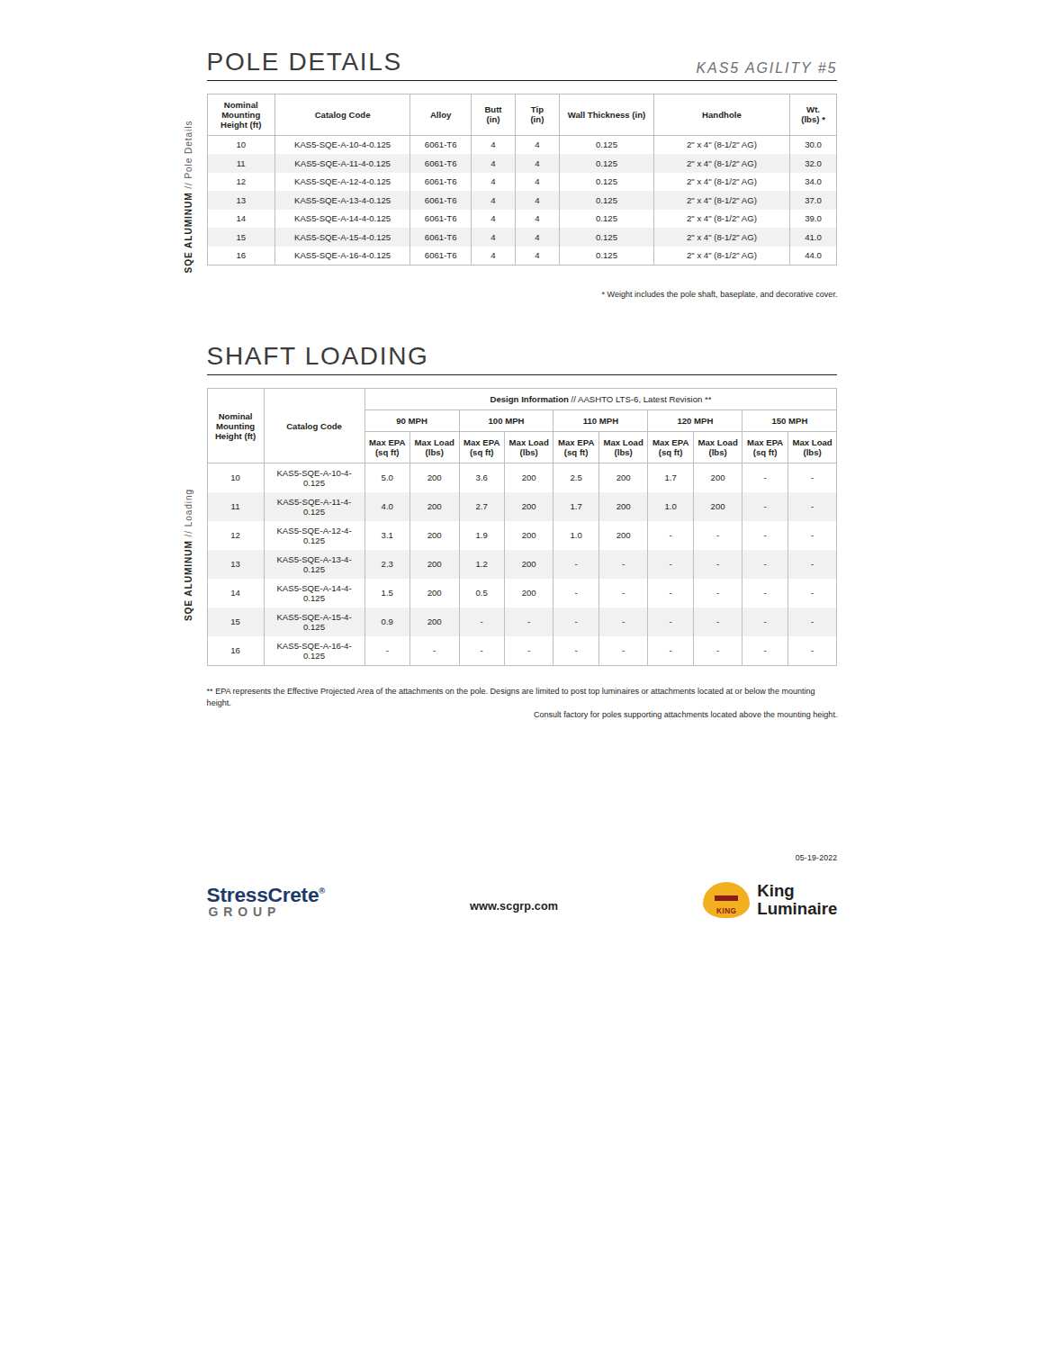POLE DETAILS
KAS5 AGILITY #5
SQE ALUMINUM // Pole Details
| Nominal Mounting Height (ft) | Catalog Code | Alloy | Butt (in) | Tip (in) | Wall Thickness (in) | Handhole | Wt. (lbs) * |
| --- | --- | --- | --- | --- | --- | --- | --- |
| 10 | KAS5-SQE-A-10-4-0.125 | 6061-T6 | 4 | 4 | 0.125 | 2" x 4" (8-1/2" AG) | 30.0 |
| 11 | KAS5-SQE-A-11-4-0.125 | 6061-T6 | 4 | 4 | 0.125 | 2" x 4" (8-1/2" AG) | 32.0 |
| 12 | KAS5-SQE-A-12-4-0.125 | 6061-T6 | 4 | 4 | 0.125 | 2" x 4" (8-1/2" AG) | 34.0 |
| 13 | KAS5-SQE-A-13-4-0.125 | 6061-T6 | 4 | 4 | 0.125 | 2" x 4" (8-1/2" AG) | 37.0 |
| 14 | KAS5-SQE-A-14-4-0.125 | 6061-T6 | 4 | 4 | 0.125 | 2" x 4" (8-1/2" AG) | 39.0 |
| 15 | KAS5-SQE-A-15-4-0.125 | 6061-T6 | 4 | 4 | 0.125 | 2" x 4" (8-1/2" AG) | 41.0 |
| 16 | KAS5-SQE-A-16-4-0.125 | 6061-T6 | 4 | 4 | 0.125 | 2" x 4" (8-1/2" AG) | 44.0 |
* Weight includes the pole shaft, baseplate, and decorative cover.
SHAFT LOADING
SQE ALUMINUM // Loading
| Nominal Mounting Height (ft) | Catalog Code | Design Information // AASHTO LTS-6, Latest Revision ** |
| --- | --- | --- |
| 90 MPH | 100 MPH | 110 MPH | 120 MPH | 150 MPH |
| Max EPA (sq ft) | Max Load (lbs) | Max EPA (sq ft) | Max Load (lbs) | Max EPA (sq ft) | Max Load (lbs) | Max EPA (sq ft) | Max Load (lbs) | Max EPA (sq ft) | Max Load (lbs) |
| 10 | KAS5-SQE-A-10-4-0.125 | 5.0 | 200 | 3.6 | 200 | 2.5 | 200 | 1.7 | 200 | - | - |
| 11 | KAS5-SQE-A-11-4-0.125 | 4.0 | 200 | 2.7 | 200 | 1.7 | 200 | 1.0 | 200 | - | - |
| 12 | KAS5-SQE-A-12-4-0.125 | 3.1 | 200 | 1.9 | 200 | 1.0 | 200 | - | - | - | - |
| 13 | KAS5-SQE-A-13-4-0.125 | 2.3 | 200 | 1.2 | 200 | - | - | - | - | - | - |
| 14 | KAS5-SQE-A-14-4-0.125 | 1.5 | 200 | 0.5 | 200 | - | - | - | - | - | - |
| 15 | KAS5-SQE-A-15-4-0.125 | 0.9 | 200 | - | - | - | - | - | - | - | - |
| 16 | KAS5-SQE-A-16-4-0.125 | - | - | - | - | - | - | - | - | - | - |
** EPA represents the Effective Projected Area of the attachments on the pole. Designs are limited to post top luminaires or attachments located at or below the mounting height. Consult factory for poles supporting attachments located above the mounting height.
05-19-2022
StressCrete®
GROUP
www.scgrp.com
KING
King
Luminaire